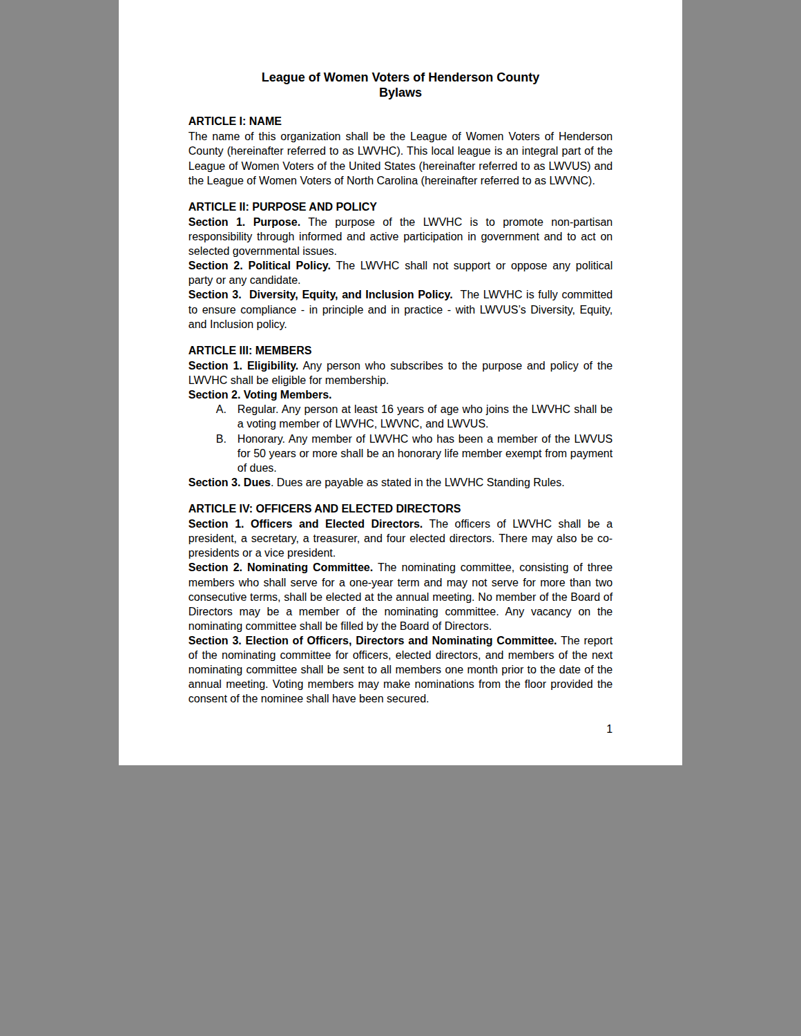League of Women Voters of Henderson County
Bylaws
ARTICLE I: NAME
The name of this organization shall be the League of Women Voters of Henderson County (hereinafter referred to as LWVHC). This local league is an integral part of the League of Women Voters of the United States (hereinafter referred to as LWVUS) and the League of Women Voters of North Carolina (hereinafter referred to as LWVNC).
ARTICLE II: PURPOSE AND POLICY
Section 1. Purpose. The purpose of the LWVHC is to promote non-partisan responsibility through informed and active participation in government and to act on selected governmental issues.
Section 2. Political Policy. The LWVHC shall not support or oppose any political party or any candidate.
Section 3. Diversity, Equity, and Inclusion Policy. The LWVHC is fully committed to ensure compliance - in principle and in practice - with LWVUS’s Diversity, Equity, and Inclusion policy.
ARTICLE III: MEMBERS
Section 1. Eligibility. Any person who subscribes to the purpose and policy of the LWVHC shall be eligible for membership.
Section 2. Voting Members.
Regular. Any person at least 16 years of age who joins the LWVHC shall be a voting member of LWVHC, LWVNC, and LWVUS.
Honorary. Any member of LWVHC who has been a member of the LWVUS for 50 years or more shall be an honorary life member exempt from payment of dues.
Section 3. Dues. Dues are payable as stated in the LWVHC Standing Rules.
ARTICLE IV: OFFICERS AND ELECTED DIRECTORS
Section 1. Officers and Elected Directors. The officers of LWVHC shall be a president, a secretary, a treasurer, and four elected directors. There may also be co-presidents or a vice president.
Section 2. Nominating Committee. The nominating committee, consisting of three members who shall serve for a one-year term and may not serve for more than two consecutive terms, shall be elected at the annual meeting. No member of the Board of Directors may be a member of the nominating committee. Any vacancy on the nominating committee shall be filled by the Board of Directors.
Section 3. Election of Officers, Directors and Nominating Committee. The report of the nominating committee for officers, elected directors, and members of the next nominating committee shall be sent to all members one month prior to the date of the annual meeting. Voting members may make nominations from the floor provided the consent of the nominee shall have been secured.
1